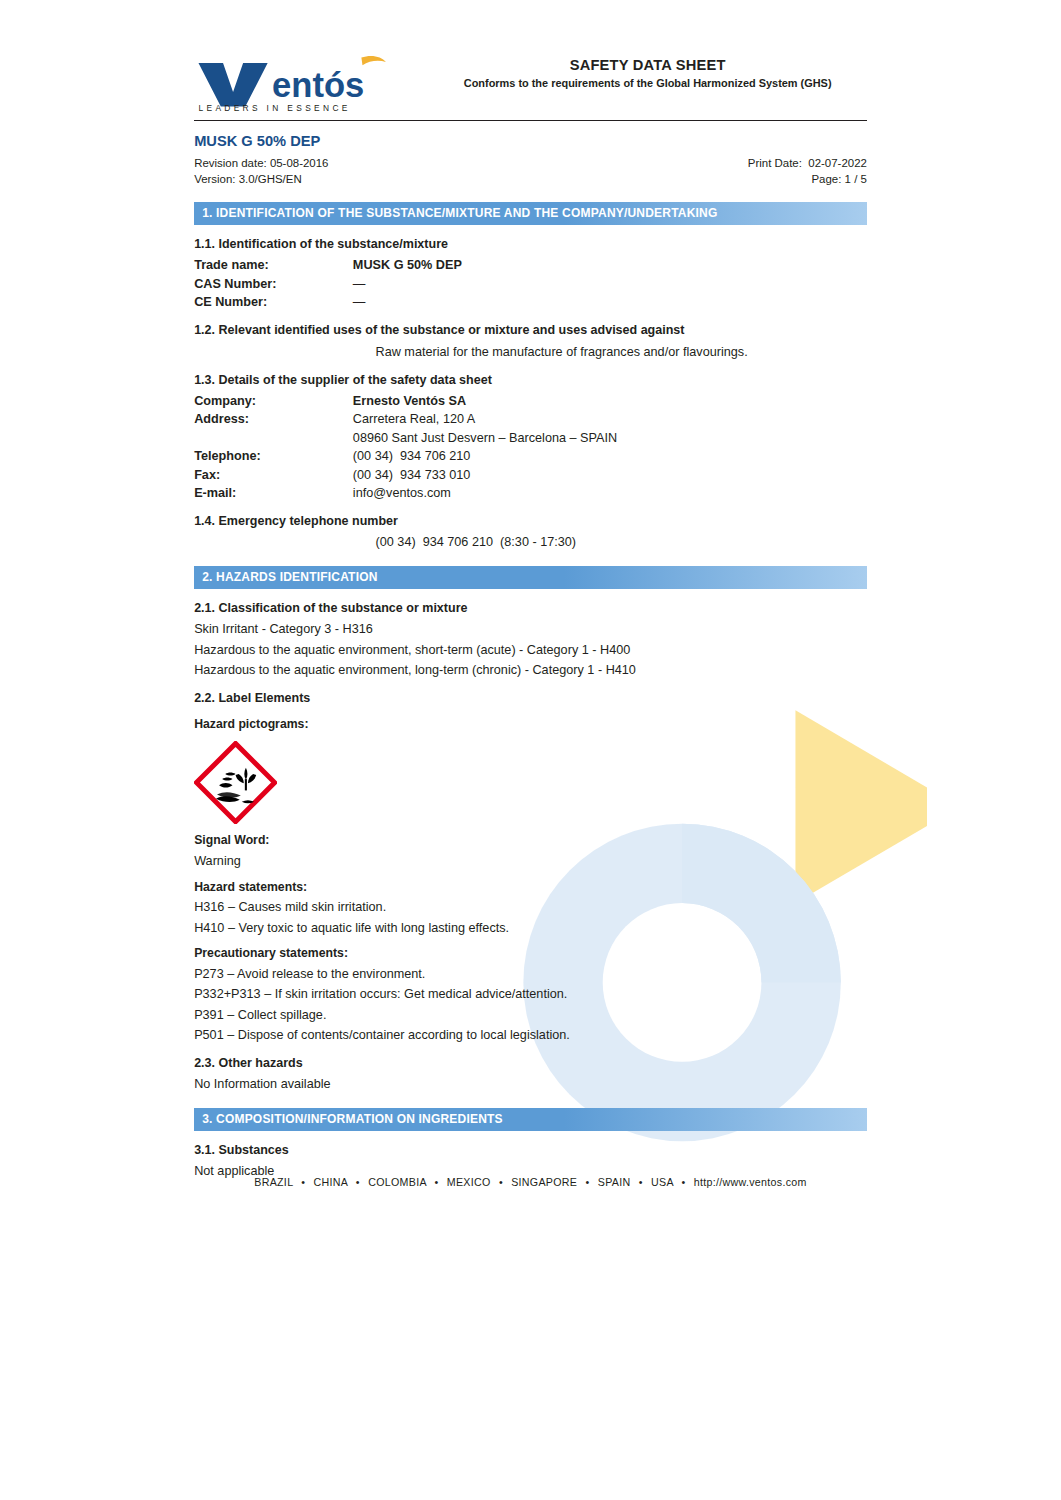entós LEADERS IN ESSENCE
SAFETY DATA SHEET
Conforms to the requirements of the Global Harmonized System (GHS)
MUSK G 50% DEP
Revision date: 05-08-2016
Version: 3.0/GHS/EN
Print Date: 02-07-2022
Page: 1 / 5
1. IDENTIFICATION OF THE SUBSTANCE/MIXTURE AND THE COMPANY/UNDERTAKING
1.1. Identification of the substance/mixture
| Trade name: | MUSK G 50% DEP |
| CAS Number: | — |
| CE Number: | — |
1.2. Relevant identified uses of the substance or mixture and uses advised against
Raw material for the manufacture of fragrances and/or flavourings.
1.3. Details of the supplier of the safety data sheet
| Company: | Ernesto Ventós SA |
| Address: | Carretera Real, 120 A |
| | 08960 Sant Just Desvern – Barcelona – SPAIN |
| Telephone: | (00 34) 934 706 210 |
| Fax: | (00 34) 934 733 010 |
| E-mail: | info@ventos.com |
1.4. Emergency telephone number
(00 34) 934 706 210 (8:30 - 17:30)
2. HAZARDS IDENTIFICATION
2.1. Classification of the substance or mixture
Skin Irritant - Category 3 - H316
Hazardous to the aquatic environment, short-term (acute) - Category 1 - H400
Hazardous to the aquatic environment, long-term (chronic) - Category 1 - H410
2.2. Label Elements
Hazard pictograms:
Signal Word:
Warning
Hazard statements:
H316 – Causes mild skin irritation.
H410 – Very toxic to aquatic life with long lasting effects.
Precautionary statements:
P273 – Avoid release to the environment.
P332+P313 – If skin irritation occurs: Get medical advice/attention.
P391 – Collect spillage.
P501 – Dispose of contents/container according to local legislation.
2.3. Other hazards
No Information available
3. COMPOSITION/INFORMATION ON INGREDIENTS
3.1. Substances
Not applicable
BRAZIL • CHINA • COLOMBIA • MEXICO • SINGAPORE • SPAIN • USA • http://www.ventos.com